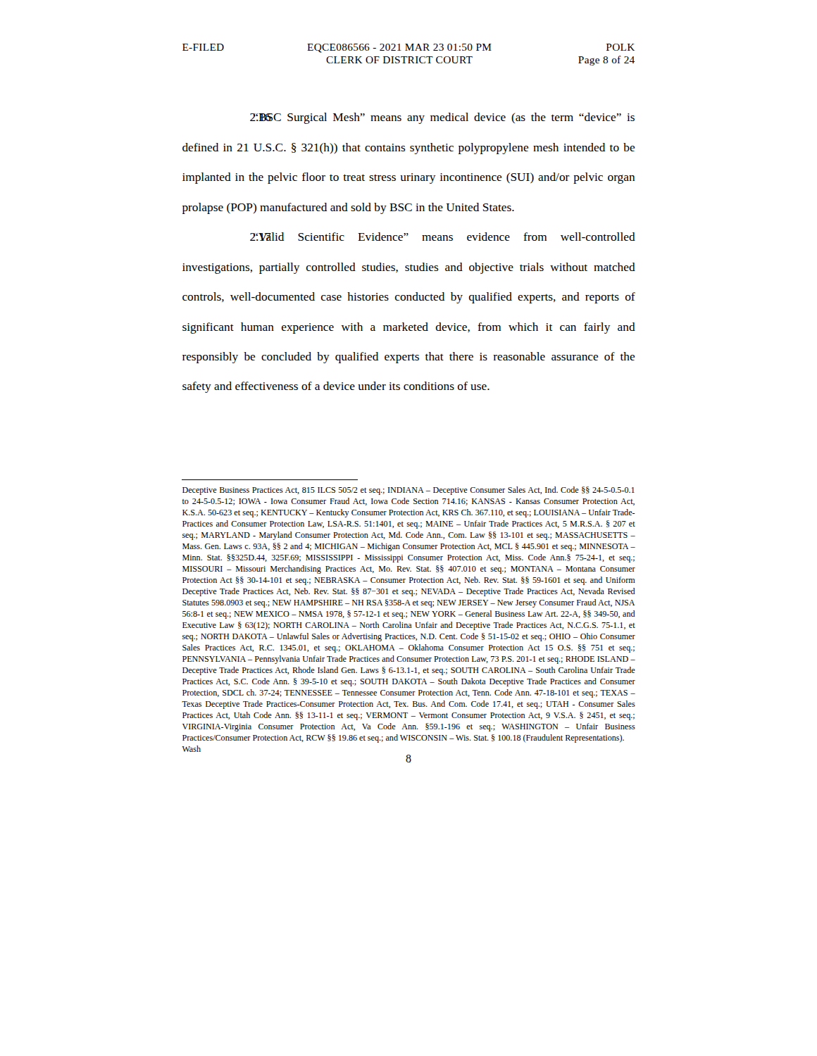E-FILED
EQCE086566 - 2021 MAR 23 01:50 PM
POLK
CLERK OF DISTRICT COURT
Page 8 of 24
2.16“BSC Surgical Mesh” means any medical device (as the term “device” is defined in 21 U.S.C. § 321(h)) that contains synthetic polypropylene mesh intended to be implanted in the pelvic floor to treat stress urinary incontinence (SUI) and/or pelvic organ prolapse (POP) manufactured and sold by BSC in the United States.
2.17“Valid Scientific Evidence” means evidence from well-controlled investigations, partially controlled studies, studies and objective trials without matched controls, well-documented case histories conducted by qualified experts, and reports of significant human experience with a marketed device, from which it can fairly and responsibly be concluded by qualified experts that there is reasonable assurance of the safety and effectiveness of a device under its conditions of use.
Deceptive Business Practices Act, 815 ILCS 505/2 et seq.; INDIANA – Deceptive Consumer Sales Act, Ind. Code §§ 24-5-0.5-0.1 to 24-5-0.5-12; IOWA - Iowa Consumer Fraud Act, Iowa Code Section 714.16; KANSAS - Kansas Consumer Protection Act, K.S.A. 50-623 et seq.; KENTUCKY – Kentucky Consumer Protection Act, KRS Ch. 367.110, et seq.; LOUISIANA – Unfair Trade-Practices and Consumer Protection Law, LSA-R.S. 51:1401, et seq.; MAINE – Unfair Trade Practices Act, 5 M.R.S.A. § 207 et seq.; MARYLAND - Maryland Consumer Protection Act, Md. Code Ann., Com. Law §§ 13-101 et seq.; MASSACHUSETTS – Mass. Gen. Laws c. 93A, §§ 2 and 4; MICHIGAN – Michigan Consumer Protection Act, MCL § 445.901 et seq.; MINNESOTA – Minn. Stat. §§325D.44, 325F.69; MISSISSIPPI - Mississippi Consumer Protection Act, Miss. Code Ann.§ 75-24-1, et seq.; MISSOURI – Missouri Merchandising Practices Act, Mo. Rev. Stat. §§ 407.010 et seq.; MONTANA – Montana Consumer Protection Act §§ 30-14-101 et seq.; NEBRASKA – Consumer Protection Act, Neb. Rev. Stat. §§ 59-1601 et seq. and Uniform Deceptive Trade Practices Act, Neb. Rev. Stat. §§ 87−301 et seq.; NEVADA – Deceptive Trade Practices Act, Nevada Revised Statutes 598.0903 et seq.; NEW HAMPSHIRE – NH RSA §358-A et seq; NEW JERSEY – New Jersey Consumer Fraud Act, NJSA 56:8-1 et seq.; NEW MEXICO – NMSA 1978, § 57-12-1 et seq.; NEW YORK – General Business Law Art. 22-A, §§ 349-50, and Executive Law § 63(12); NORTH CAROLINA – North Carolina Unfair and Deceptive Trade Practices Act, N.C.G.S. 75-1.1, et seq.; NORTH DAKOTA – Unlawful Sales or Advertising Practices, N.D. Cent. Code § 51-15-02 et seq.; OHIO – Ohio Consumer Sales Practices Act, R.C. 1345.01, et seq.; OKLAHOMA – Oklahoma Consumer Protection Act 15 O.S. §§ 751 et seq.; PENNSYLVANIA – Pennsylvania Unfair Trade Practices and Consumer Protection Law, 73 P.S. 201-1 et seq.; RHODE ISLAND – Deceptive Trade Practices Act, Rhode Island Gen. Laws § 6-13.1-1, et seq.; SOUTH CAROLINA – South Carolina Unfair Trade Practices Act, S.C. Code Ann. § 39-5-10 et seq.; SOUTH DAKOTA – South Dakota Deceptive Trade Practices and Consumer Protection, SDCL ch. 37-24; TENNESSEE – Tennessee Consumer Protection Act, Tenn. Code Ann. 47-18-101 et seq.; TEXAS – Texas Deceptive Trade Practices-Consumer Protection Act, Tex. Bus. And Com. Code 17.41, et seq.; UTAH - Consumer Sales Practices Act, Utah Code Ann. §§ 13-11-1 et seq.; VERMONT – Vermont Consumer Protection Act, 9 V.S.A. § 2451, et seq.; VIRGINIA-Virginia Consumer Protection Act, Va Code Ann. §59.1-196 et seq.; WASHINGTON – Unfair Business Practices/Consumer Protection Act, RCW §§ 19.86 et seq.; and WISCONSIN – Wis. Stat. § 100.18 (Fraudulent Representations).
Wash
8